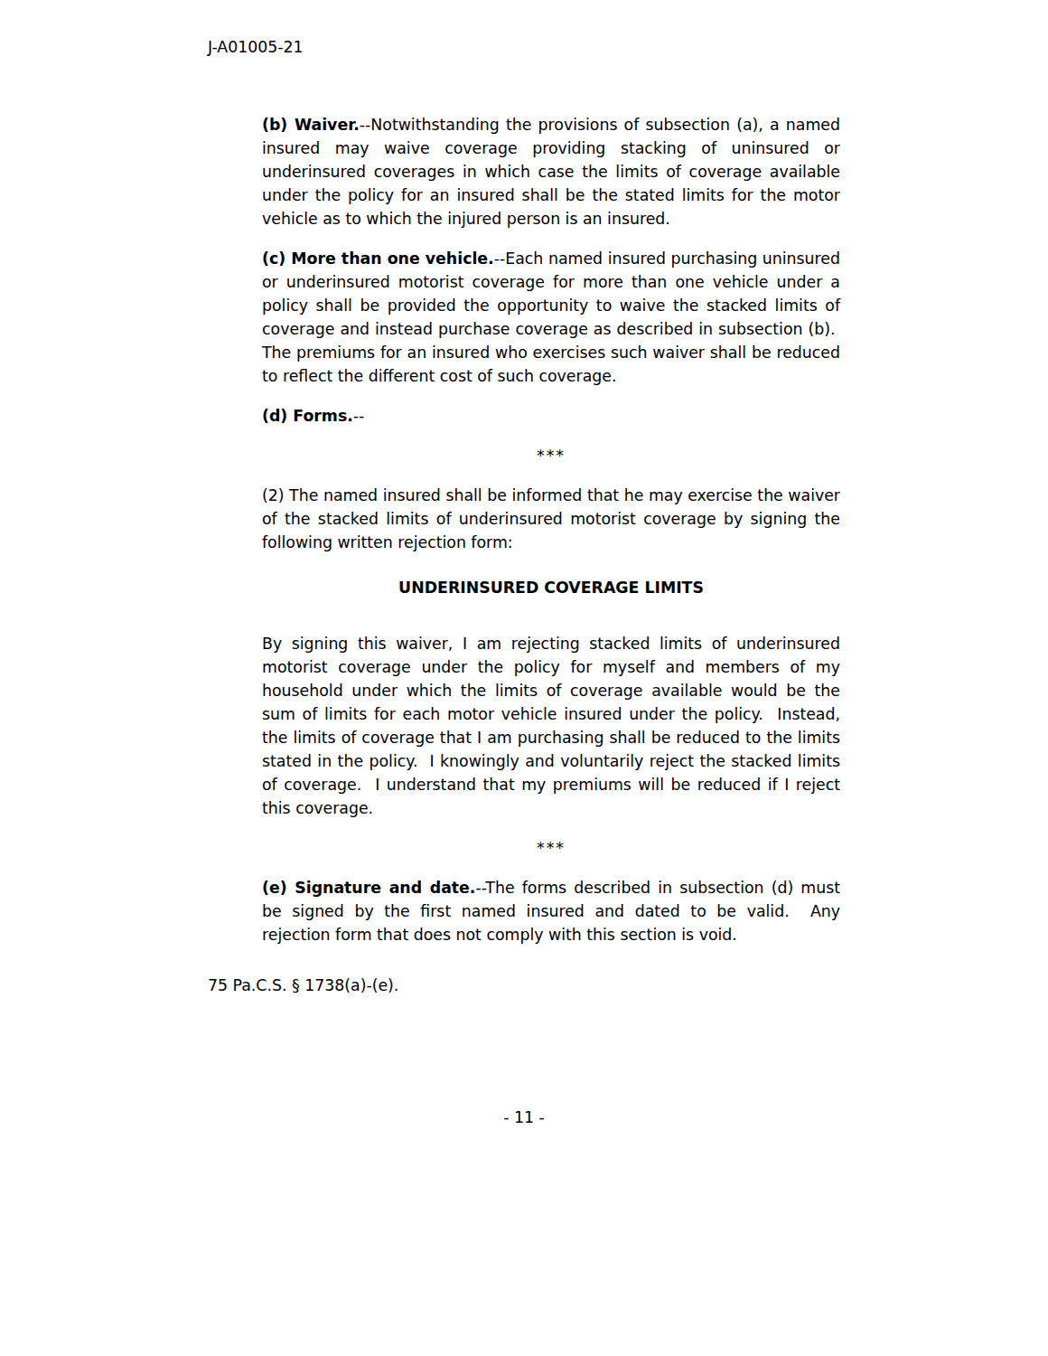J-A01005-21
(b) Waiver.--Notwithstanding the provisions of subsection (a), a named insured may waive coverage providing stacking of uninsured or underinsured coverages in which case the limits of coverage available under the policy for an insured shall be the stated limits for the motor vehicle as to which the injured person is an insured.
(c) More than one vehicle.--Each named insured purchasing uninsured or underinsured motorist coverage for more than one vehicle under a policy shall be provided the opportunity to waive the stacked limits of coverage and instead purchase coverage as described in subsection (b). The premiums for an insured who exercises such waiver shall be reduced to reflect the different cost of such coverage.
(d) Forms.--
***
(2) The named insured shall be informed that he may exercise the waiver of the stacked limits of underinsured motorist coverage by signing the following written rejection form:
UNDERINSURED COVERAGE LIMITS
By signing this waiver, I am rejecting stacked limits of underinsured motorist coverage under the policy for myself and members of my household under which the limits of coverage available would be the sum of limits for each motor vehicle insured under the policy. Instead, the limits of coverage that I am purchasing shall be reduced to the limits stated in the policy. I knowingly and voluntarily reject the stacked limits of coverage. I understand that my premiums will be reduced if I reject this coverage.
***
(e) Signature and date.--The forms described in subsection (d) must be signed by the first named insured and dated to be valid. Any rejection form that does not comply with this section is void.
75 Pa.C.S. § 1738(a)-(e).
- 11 -